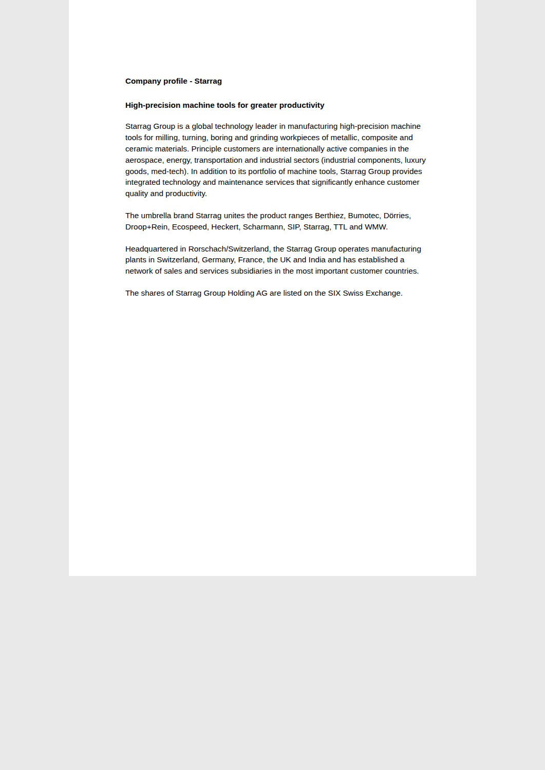Company profile - Starrag
High-precision machine tools for greater productivity
Starrag Group is a global technology leader in manufacturing high-precision machine tools for milling, turning, boring and grinding workpieces of metallic, composite and ceramic materials. Principle customers are internationally active companies in the aerospace, energy, transportation and industrial sectors (industrial components, luxury goods, med-tech). In addition to its portfolio of machine tools, Starrag Group provides integrated technology and maintenance services that significantly enhance customer quality and productivity.
The umbrella brand Starrag unites the product ranges Berthiez, Bumotec, Dörries, Droop+Rein, Ecospeed, Heckert, Scharmann, SIP, Starrag, TTL and WMW.
Headquartered in Rorschach/Switzerland, the Starrag Group operates manufacturing plants in Switzerland, Germany, France, the UK and India and has established a network of sales and services subsidiaries in the most important customer countries.
The shares of Starrag Group Holding AG are listed on the SIX Swiss Exchange.